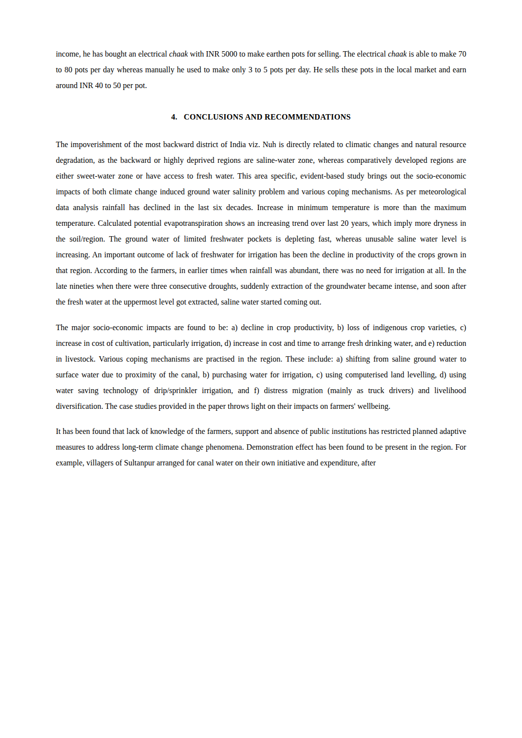income, he has bought an electrical chaak with INR 5000 to make earthen pots for selling. The electrical chaak is able to make 70 to 80 pots per day whereas manually he used to make only 3 to 5 pots per day. He sells these pots in the local market and earn around INR 40 to 50 per pot.
4. CONCLUSIONS AND RECOMMENDATIONS
The impoverishment of the most backward district of India viz. Nuh is directly related to climatic changes and natural resource degradation, as the backward or highly deprived regions are saline-water zone, whereas comparatively developed regions are either sweet-water zone or have access to fresh water. This area specific, evident-based study brings out the socio-economic impacts of both climate change induced ground water salinity problem and various coping mechanisms. As per meteorological data analysis rainfall has declined in the last six decades. Increase in minimum temperature is more than the maximum temperature. Calculated potential evapotranspiration shows an increasing trend over last 20 years, which imply more dryness in the soil/region. The ground water of limited freshwater pockets is depleting fast, whereas unusable saline water level is increasing. An important outcome of lack of freshwater for irrigation has been the decline in productivity of the crops grown in that region. According to the farmers, in earlier times when rainfall was abundant, there was no need for irrigation at all. In the late nineties when there were three consecutive droughts, suddenly extraction of the groundwater became intense, and soon after the fresh water at the uppermost level got extracted, saline water started coming out.
The major socio-economic impacts are found to be: a) decline in crop productivity, b) loss of indigenous crop varieties, c) increase in cost of cultivation, particularly irrigation, d) increase in cost and time to arrange fresh drinking water, and e) reduction in livestock. Various coping mechanisms are practised in the region. These include: a) shifting from saline ground water to surface water due to proximity of the canal, b) purchasing water for irrigation, c) using computerised land levelling, d) using water saving technology of drip/sprinkler irrigation, and f) distress migration (mainly as truck drivers) and livelihood diversification. The case studies provided in the paper throws light on their impacts on farmers' wellbeing.
It has been found that lack of knowledge of the farmers, support and absence of public institutions has restricted planned adaptive measures to address long-term climate change phenomena. Demonstration effect has been found to be present in the region. For example, villagers of Sultanpur arranged for canal water on their own initiative and expenditure, after